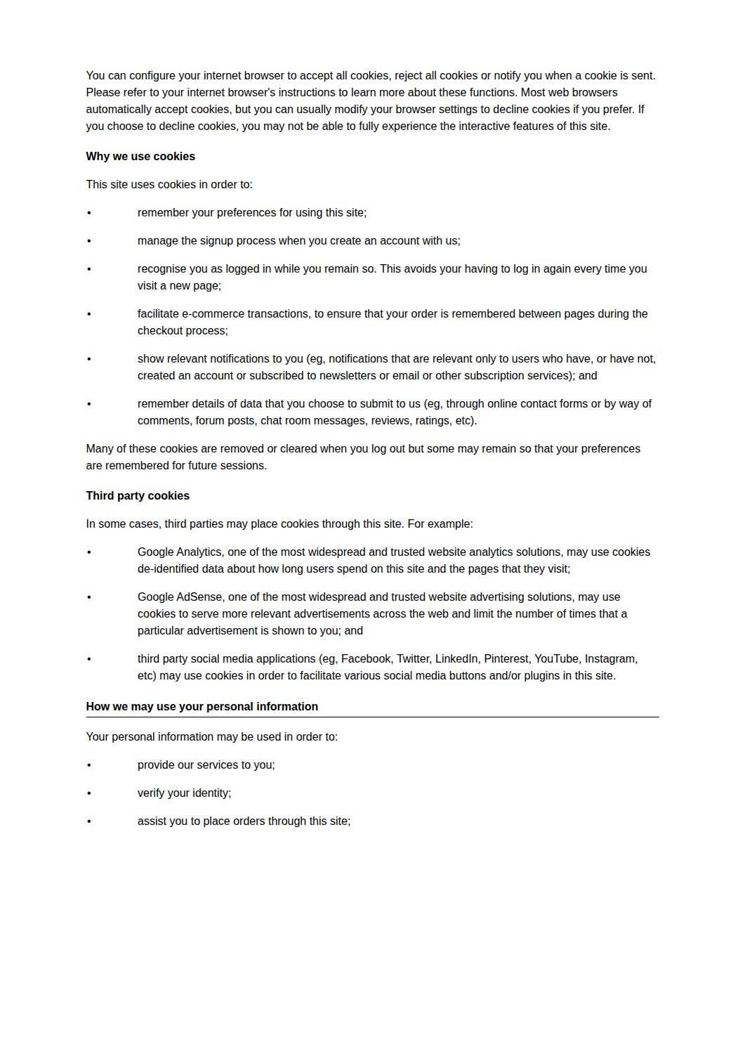You can configure your internet browser to accept all cookies, reject all cookies or notify you when a cookie is sent. Please refer to your internet browser's instructions to learn more about these functions. Most web browsers automatically accept cookies, but you can usually modify your browser settings to decline cookies if you prefer. If you choose to decline cookies, you may not be able to fully experience the interactive features of this site.
Why we use cookies
This site uses cookies in order to:
remember your preferences for using this site;
manage the signup process when you create an account with us;
recognise you as logged in while you remain so. This avoids your having to log in again every time you visit a new page;
facilitate e-commerce transactions, to ensure that your order is remembered between pages during the checkout process;
show relevant notifications to you (eg, notifications that are relevant only to users who have, or have not, created an account or subscribed to newsletters or email or other subscription services); and
remember details of data that you choose to submit to us (eg, through online contact forms or by way of comments, forum posts, chat room messages, reviews, ratings, etc).
Many of these cookies are removed or cleared when you log out but some may remain so that your preferences are remembered for future sessions.
Third party cookies
In some cases, third parties may place cookies through this site. For example:
Google Analytics, one of the most widespread and trusted website analytics solutions, may use cookies de-identified data about how long users spend on this site and the pages that they visit;
Google AdSense, one of the most widespread and trusted website advertising solutions, may use cookies to serve more relevant advertisements across the web and limit the number of times that a particular advertisement is shown to you; and
third party social media applications (eg, Facebook, Twitter, LinkedIn, Pinterest, YouTube, Instagram, etc) may use cookies in order to facilitate various social media buttons and/or plugins in this site.
How we may use your personal information
Your personal information may be used in order to:
provide our services to you;
verify your identity;
assist you to place orders through this site;